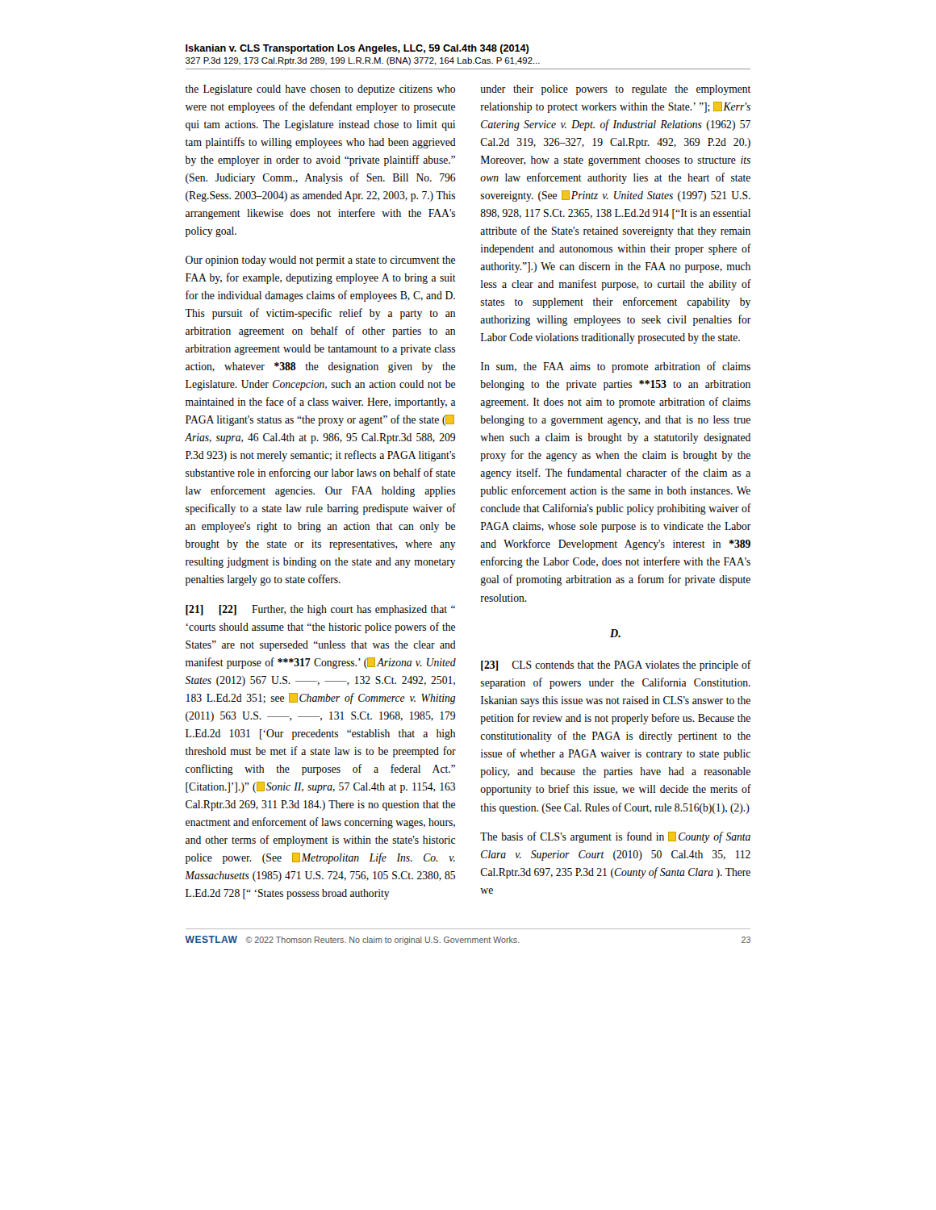Iskanian v. CLS Transportation Los Angeles, LLC, 59 Cal.4th 348 (2014)
327 P.3d 129, 173 Cal.Rptr.3d 289, 199 L.R.R.M. (BNA) 3772, 164 Lab.Cas. P 61,492...
the Legislature could have chosen to deputize citizens who were not employees of the defendant employer to prosecute qui tam actions. The Legislature instead chose to limit qui tam plaintiffs to willing employees who had been aggrieved by the employer in order to avoid “private plaintiff abuse.” (Sen. Judiciary Comm., Analysis of Sen. Bill No. 796 (Reg.Sess. 2003–2004) as amended Apr. 22, 2003, p. 7.) This arrangement likewise does not interfere with the FAA's policy goal.
Our opinion today would not permit a state to circumvent the FAA by, for example, deputizing employee A to bring a suit for the individual damages claims of employees B, C, and D. This pursuit of victim-specific relief by a party to an arbitration agreement on behalf of other parties to an arbitration agreement would be tantamount to a private class action, whatever *388 the designation given by the Legislature. Under Concepcion, such an action could not be maintained in the face of a class waiver. Here, importantly, a PAGA litigant's status as “the proxy or agent” of the state ( Arias, supra, 46 Cal.4th at p. 986, 95 Cal.Rptr.3d 588, 209 P.3d 923) is not merely semantic; it reflects a PAGA litigant's substantive role in enforcing our labor laws on behalf of state law enforcement agencies. Our FAA holding applies specifically to a state law rule barring predispute waiver of an employee's right to bring an action that can only be brought by the state or its representatives, where any resulting judgment is binding on the state and any monetary penalties largely go to state coffers.
[21] [22] Further, the high court has emphasized that “ ‘courts should assume that “the historic police powers of the States” are not superseded “unless that was the clear and manifest purpose of ***317 Congress.’ ( Arizona v. United States (2012) 567 U.S. ——, ——, 132 S.Ct. 2492, 2501, 183 L.Ed.2d 351; see Chamber of Commerce v. Whiting (2011) 563 U.S. ——, ——, 131 S.Ct. 1968, 1985, 179 L.Ed.2d 1031 [‘Our precedents “establish that a high threshold must be met if a state law is to be preempted for conflicting with the purposes of a federal Act.” [Citation.]’].)” ( Sonic II, supra, 57 Cal.4th at p. 1154, 163 Cal.Rptr.3d 269, 311 P.3d 184.) There is no question that the enactment and enforcement of laws concerning wages, hours, and other terms of employment is within the state's historic police power. (See Metropolitan Life Ins. Co. v. Massachusetts (1985) 471 U.S. 724, 756, 105 S.Ct. 2380, 85 L.Ed.2d 728 [“ ‘States possess broad authority
under their police powers to regulate the employment relationship to protect workers within the State.’ ”]; Kerr's Catering Service v. Dept. of Industrial Relations (1962) 57 Cal.2d 319, 326–327, 19 Cal.Rptr. 492, 369 P.2d 20.) Moreover, how a state government chooses to structure its own law enforcement authority lies at the heart of state sovereignty. (See Printz v. United States (1997) 521 U.S. 898, 928, 117 S.Ct. 2365, 138 L.Ed.2d 914 [“It is an essential attribute of the State's retained sovereignty that they remain independent and autonomous within their proper sphere of authority.”].) We can discern in the FAA no purpose, much less a clear and manifest purpose, to curtail the ability of states to supplement their enforcement capability by authorizing willing employees to seek civil penalties for Labor Code violations traditionally prosecuted by the state.
In sum, the FAA aims to promote arbitration of claims belonging to the private parties **153 to an arbitration agreement. It does not aim to promote arbitration of claims belonging to a government agency, and that is no less true when such a claim is brought by a statutorily designated proxy for the agency as when the claim is brought by the agency itself. The fundamental character of the claim as a public enforcement action is the same in both instances. We conclude that California's public policy prohibiting waiver of PAGA claims, whose sole purpose is to vindicate the Labor and Workforce Development Agency's interest in *389 enforcing the Labor Code, does not interfere with the FAA's goal of promoting arbitration as a forum for private dispute resolution.
D.
[23] CLS contends that the PAGA violates the principle of separation of powers under the California Constitution. Iskanian says this issue was not raised in CLS's answer to the petition for review and is not properly before us. Because the constitutionality of the PAGA is directly pertinent to the issue of whether a PAGA waiver is contrary to state public policy, and because the parties have had a reasonable opportunity to brief this issue, we will decide the merits of this question. (See Cal. Rules of Court, rule 8.516(b)(1), (2).)
The basis of CLS's argument is found in County of Santa Clara v. Superior Court (2010) 50 Cal.4th 35, 112 Cal.Rptr.3d 697, 235 P.3d 21 (County of Santa Clara ). There we
WESTLAW © 2022 Thomson Reuters. No claim to original U.S. Government Works. 23